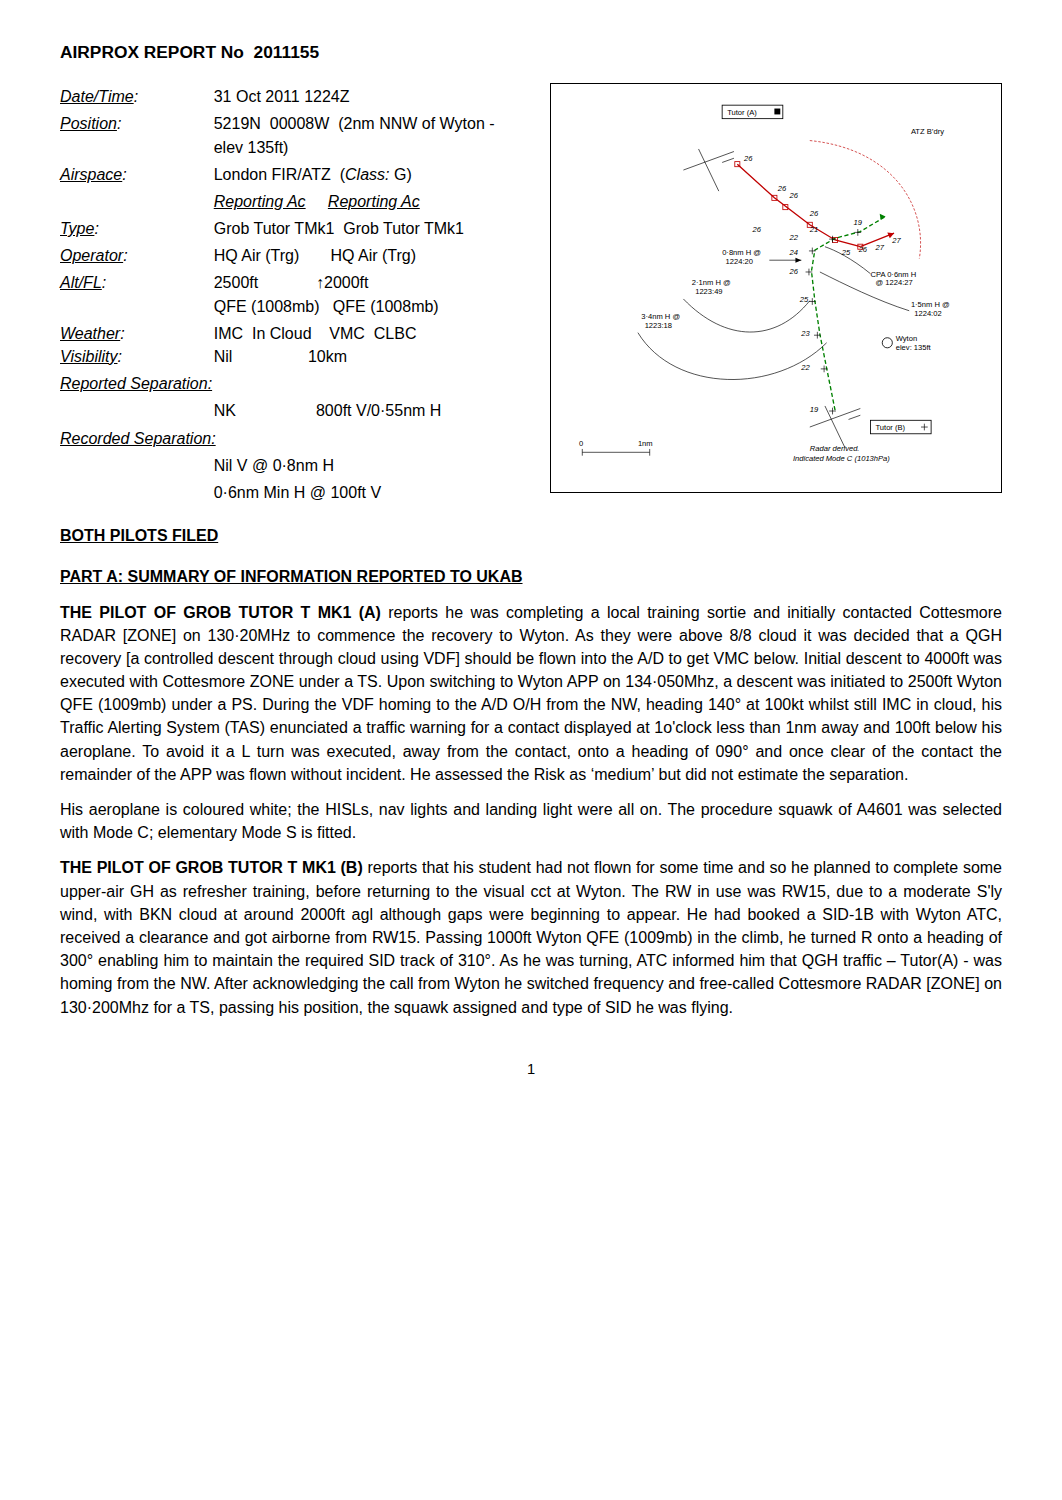AIRPROX REPORT No 2011155
Radar derived diagram showing Tutor (A) and Tutor (B) tracks near Wyton ATZ B’dry Tutor (A) Tutor (B) 26 26 26 26 26 27 27 26 25 19 22 23 25 26 24 22 21 19 Wyton elev: 135ft 0·8nm H @ 1224:20 2·1nm H @ 1223:49 3·4nm H @ 1223:18 CPA 0·6nm H @ 1224:27 1·5nm H @ 1224:02 0 1nm Radar derived. Indicated Mode C (1013hPa)
| Date/Time : | 31 Oct 2011 1224Z |
| Position : | 5219N 00008W (2nm NNW of Wyton - elev 135ft) |
| Airspace : | London FIR/ATZ ( Class: G) |
| | Reporting Ac Reporting Ac |
| Type : | Grob Tutor TMk1 Grob Tutor TMk1 |
| Operator : | HQ Air (Trg) HQ Air (Trg) |
| Alt/FL : | 2500ft ↑2000ft QFE (1008mb) QFE (1008mb) |
| Weather : Visibility : | IMC In Cloud VMC CLBC Nil 10km |
| Reported Separation: |
| | NK 800ft V/0·55nm H |
| Recorded Separation: |
| | Nil V @ 0·8nm H |
| | 0·6nm Min H @ 100ft V |
BOTH PILOTS FILED
PART A: SUMMARY OF INFORMATION REPORTED TO UKAB
THE PILOT OF GROB TUTOR T MK1 (A) reports he was completing a local training sortie and initially contacted Cottesmore RADAR [ZONE] on 130·20MHz to commence the recovery to Wyton. As they were above 8/8 cloud it was decided that a QGH recovery [a controlled descent through cloud using VDF] should be flown into the A/D to get VMC below. Initial descent to 4000ft was executed with Cottesmore ZONE under a TS. Upon switching to Wyton APP on 134·050Mhz, a descent was initiated to 2500ft Wyton QFE (1009mb) under a PS. During the VDF homing to the A/D O/H from the NW, heading 140° at 100kt whilst still IMC in cloud, his Traffic Alerting System (TAS) enunciated a traffic warning for a contact displayed at 1o'clock less than 1nm away and 100ft below his aeroplane. To avoid it a L turn was executed, away from the contact, onto a heading of 090° and once clear of the contact the remainder of the APP was flown without incident. He assessed the Risk as ‘medium’ but did not estimate the separation.
His aeroplane is coloured white; the HISLs, nav lights and landing light were all on. The procedure squawk of A4601 was selected with Mode C; elementary Mode S is fitted.
THE PILOT OF GROB TUTOR T MK1 (B) reports that his student had not flown for some time and so he planned to complete some upper-air GH as refresher training, before returning to the visual cct at Wyton. The RW in use was RW15, due to a moderate S'ly wind, with BKN cloud at around 2000ft agl although gaps were beginning to appear. He had booked a SID-1B with Wyton ATC, received a clearance and got airborne from RW15. Passing 1000ft Wyton QFE (1009mb) in the climb, he turned R onto a heading of 300° enabling him to maintain the required SID track of 310°. As he was turning, ATC informed him that QGH traffic – Tutor(A) - was homing from the NW. After acknowledging the call from Wyton he switched frequency and free-called Cottesmore RADAR [ZONE] on 130·200Mhz for a TS, passing his position, the squawk assigned and type of SID he was flying.
1